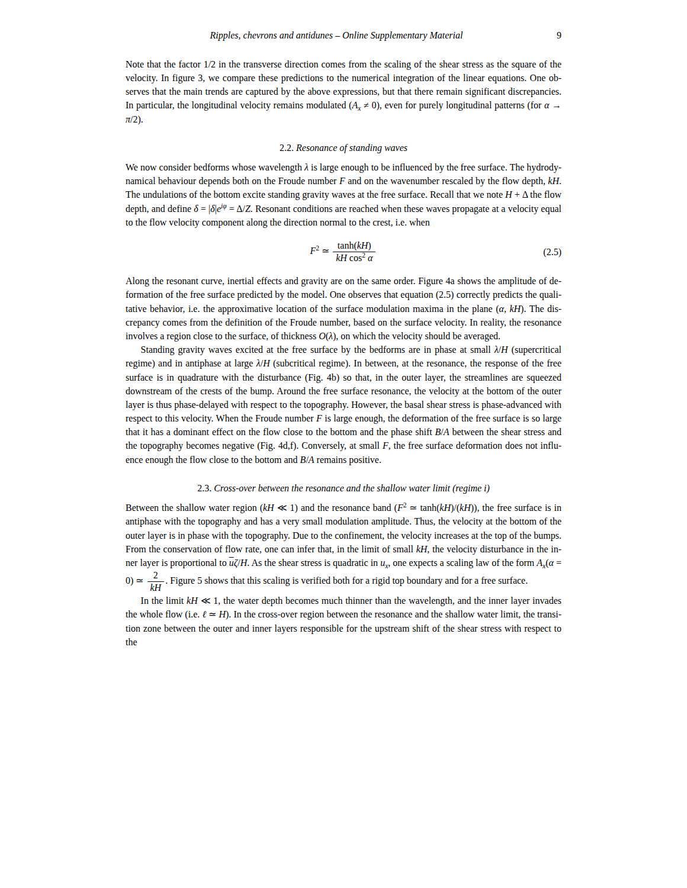Ripples, chevrons and antidunes – Online Supplementary Material 9
Note that the factor 1/2 in the transverse direction comes from the scaling of the shear stress as the square of the velocity. In figure 3, we compare these predictions to the numerical integration of the linear equations. One observes that the main trends are captured by the above expressions, but that there remain significant discrepancies. In particular, the longitudinal velocity remains modulated (Ax ≠ 0), even for purely longitudinal patterns (for α → π/2).
2.2. Resonance of standing waves
We now consider bedforms whose wavelength λ is large enough to be influenced by the free surface. The hydrodynamical behaviour depends both on the Froude number F and on the wavenumber rescaled by the flow depth, kH. The undulations of the bottom excite standing gravity waves at the free surface. Recall that we note H + Δ the flow depth, and define δ = |δ|eiφ = Δ/Z. Resonant conditions are reached when these waves propagate at a velocity equal to the flow velocity component along the direction normal to the crest, i.e. when
F2 ≃ tanh(kH) kH cos2 α (2.5)
Along the resonant curve, inertial effects and gravity are on the same order. Figure 4a shows the amplitude of deformation of the free surface predicted by the model. One observes that equation (2.5) correctly predicts the qualitative behavior, i.e. the approximative location of the surface modulation maxima in the plane (α, kH). The discrepancy comes from the definition of the Froude number, based on the surface velocity. In reality, the resonance involves a region close to the surface, of thickness O(λ), on which the velocity should be averaged.
Standing gravity waves excited at the free surface by the bedforms are in phase at small λ/H (supercritical regime) and in antiphase at large λ/H (subcritical regime). In between, at the resonance, the response of the free surface is in quadrature with the disturbance (Fig. 4b) so that, in the outer layer, the streamlines are squeezed downstream of the crests of the bump. Around the free surface resonance, the velocity at the bottom of the outer layer is thus phase-delayed with respect to the topography. However, the basal shear stress is phase-advanced with respect to this velocity. When the Froude number F is large enough, the deformation of the free surface is so large that it has a dominant effect on the flow close to the bottom and the phase shift B/A between the shear stress and the topography becomes negative (Fig. 4d,f). Conversely, at small F, the free surface deformation does not influence enough the flow close to the bottom and B/A remains positive.
2.3. Cross-over between the resonance and the shallow water limit (regime i)
Between the shallow water region (kH ≪ 1) and the resonance band (F2 ≃ tanh(kH)/(kH)), the free surface is in antiphase with the topography and has a very small modulation amplitude. Thus, the velocity at the bottom of the outer layer is in phase with the topography. Due to the confinement, the velocity increases at the top of the bumps. From the conservation of flow rate, one can infer that, in the limit of small kH, the velocity disturbance in the inner layer is proportional to uζ/H. As the shear stress is quadratic in ux, one expects a scaling law of the form Ax(α = 0) ≃ 2 kH. Figure 5 shows that this scaling is verified both for a rigid top boundary and for a free surface.
In the limit kH ≪ 1, the water depth becomes much thinner than the wavelength, and the inner layer invades the whole flow (i.e. ℓ ≃ H). In the cross-over region between the resonance and the shallow water limit, the transition zone between the outer and inner layers responsible for the upstream shift of the shear stress with respect to the